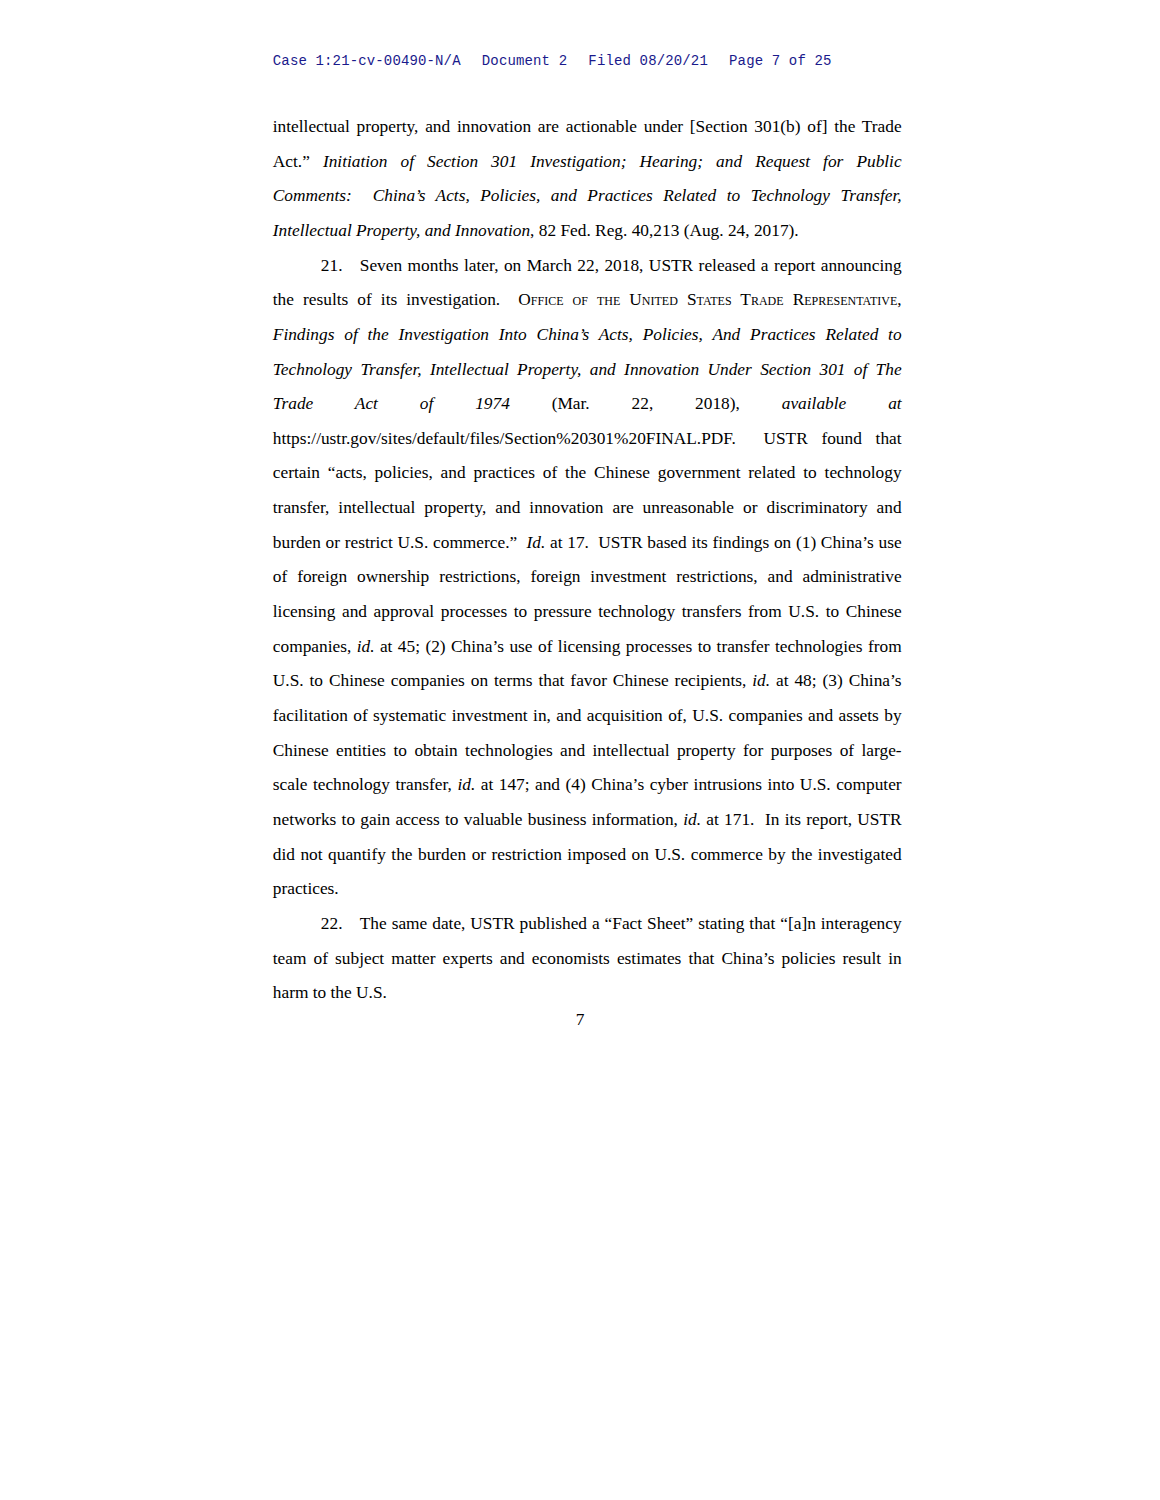Case 1:21-cv-00490-N/A Document 2 Filed 08/20/21 Page 7 of 25
intellectual property, and innovation are actionable under [Section 301(b) of] the Trade Act.” Initiation of Section 301 Investigation; Hearing; and Request for Public Comments: China’s Acts, Policies, and Practices Related to Technology Transfer, Intellectual Property, and Innovation, 82 Fed. Reg. 40,213 (Aug. 24, 2017).
21. Seven months later, on March 22, 2018, USTR released a report announcing the results of its investigation. Office of the United States Trade Representative, Findings of the Investigation Into China’s Acts, Policies, And Practices Related to Technology Transfer, Intellectual Property, and Innovation Under Section 301 of The Trade Act of 1974 (Mar. 22, 2018), available at https://ustr.gov/sites/default/files/Section%20301%20FINAL.PDF. USTR found that certain “acts, policies, and practices of the Chinese government related to technology transfer, intellectual property, and innovation are unreasonable or discriminatory and burden or restrict U.S. commerce.” Id. at 17. USTR based its findings on (1) China’s use of foreign ownership restrictions, foreign investment restrictions, and administrative licensing and approval processes to pressure technology transfers from U.S. to Chinese companies, id. at 45; (2) China’s use of licensing processes to transfer technologies from U.S. to Chinese companies on terms that favor Chinese recipients, id. at 48; (3) China’s facilitation of systematic investment in, and acquisition of, U.S. companies and assets by Chinese entities to obtain technologies and intellectual property for purposes of large-scale technology transfer, id. at 147; and (4) China’s cyber intrusions into U.S. computer networks to gain access to valuable business information, id. at 171. In its report, USTR did not quantify the burden or restriction imposed on U.S. commerce by the investigated practices.
22. The same date, USTR published a “Fact Sheet” stating that “[a]n interagency team of subject matter experts and economists estimates that China’s policies result in harm to the U.S.
7